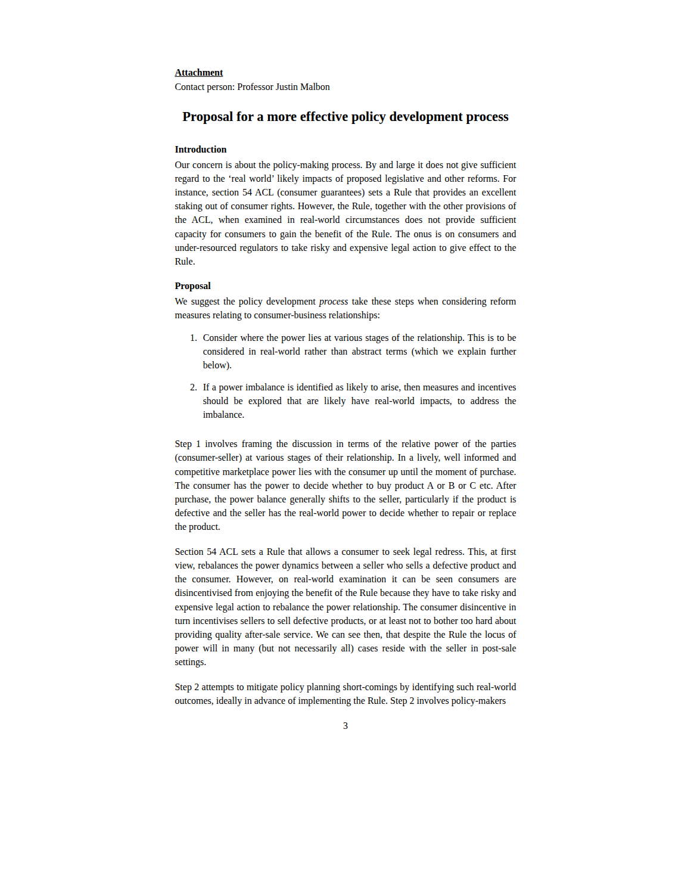Attachment
Contact person: Professor Justin Malbon
Proposal for a more effective policy development process
Introduction
Our concern is about the policy-making process. By and large it does not give sufficient regard to the ‘real world’ likely impacts of proposed legislative and other reforms. For instance, section 54 ACL (consumer guarantees) sets a Rule that provides an excellent staking out of consumer rights. However, the Rule, together with the other provisions of the ACL, when examined in real-world circumstances does not provide sufficient capacity for consumers to gain the benefit of the Rule. The onus is on consumers and under-resourced regulators to take risky and expensive legal action to give effect to the Rule.
Proposal
We suggest the policy development process take these steps when considering reform measures relating to consumer-business relationships:
Consider where the power lies at various stages of the relationship. This is to be considered in real-world rather than abstract terms (which we explain further below).
If a power imbalance is identified as likely to arise, then measures and incentives should be explored that are likely have real-world impacts, to address the imbalance.
Step 1 involves framing the discussion in terms of the relative power of the parties (consumer-seller) at various stages of their relationship. In a lively, well informed and competitive marketplace power lies with the consumer up until the moment of purchase. The consumer has the power to decide whether to buy product A or B or C etc. After purchase, the power balance generally shifts to the seller, particularly if the product is defective and the seller has the real-world power to decide whether to repair or replace the product.
Section 54 ACL sets a Rule that allows a consumer to seek legal redress. This, at first view, rebalances the power dynamics between a seller who sells a defective product and the consumer. However, on real-world examination it can be seen consumers are disincentivised from enjoying the benefit of the Rule because they have to take risky and expensive legal action to rebalance the power relationship. The consumer disincentive in turn incentivises sellers to sell defective products, or at least not to bother too hard about providing quality after-sale service. We can see then, that despite the Rule the locus of power will in many (but not necessarily all) cases reside with the seller in post-sale settings.
Step 2 attempts to mitigate policy planning short-comings by identifying such real-world outcomes, ideally in advance of implementing the Rule. Step 2 involves policy-makers
3